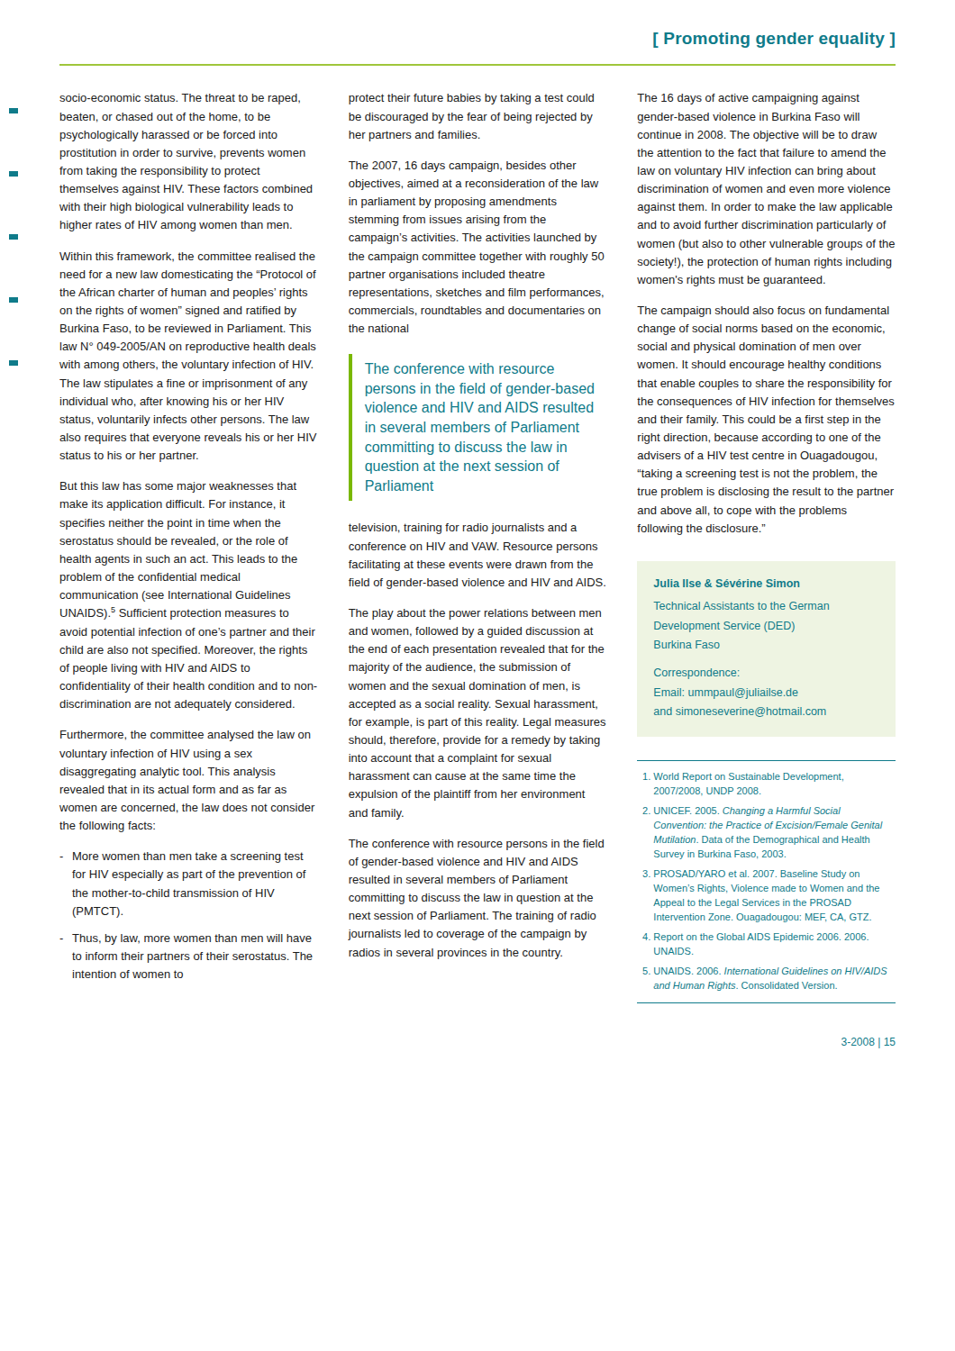[ Promoting gender equality ]
socio-economic status. The threat to be raped, beaten, or chased out of the home, to be psychologically harassed or be forced into prostitution in order to survive, prevents women from taking the responsibility to protect themselves against HIV. These factors combined with their high biological vulnerability leads to higher rates of HIV among women than men.
Within this framework, the committee realised the need for a new law domesticating the “Protocol of the African charter of human and peoples’ rights on the rights of women” signed and ratified by Burkina Faso, to be reviewed in Parliament. This law N° 049-2005/AN on reproductive health deals with among others, the voluntary infection of HIV. The law stipulates a fine or imprisonment of any individual who, after knowing his or her HIV status, voluntarily infects other persons. The law also requires that everyone reveals his or her HIV status to his or her partner.
But this law has some major weaknesses that make its application difficult. For instance, it specifies neither the point in time when the serostatus should be revealed, or the role of health agents in such an act. This leads to the problem of the confidential medical communication (see International Guidelines UNAIDS).5 Sufficient protection measures to avoid potential infection of one’s partner and their child are also not specified. Moreover, the rights of people living with HIV and AIDS to confidentiality of their health condition and to non-discrimination are not adequately considered.
Furthermore, the committee analysed the law on voluntary infection of HIV using a sex disaggregating analytic tool. This analysis revealed that in its actual form and as far as women are concerned, the law does not consider the following facts:
More women than men take a screening test for HIV especially as part of the prevention of the mother-to-child transmission of HIV (PMTCT).
Thus, by law, more women than men will have to inform their partners of their serostatus. The intention of women to
protect their future babies by taking a test could be discouraged by the fear of being rejected by her partners and families.
The 2007, 16 days campaign, besides other objectives, aimed at a reconsideration of the law in parliament by proposing amendments stemming from issues arising from the campaign’s activities. The activities launched by the campaign committee together with roughly 50 partner organisations included theatre representations, sketches and film performances, commercials, roundtables and documentaries on the national
The conference with resource persons in the field of gender-based violence and HIV and AIDS resulted in several members of Parliament committing to discuss the law in question at the next session of Parliament
television, training for radio journalists and a conference on HIV and VAW. Resource persons facilitating at these events were drawn from the field of gender-based violence and HIV and AIDS.
The play about the power relations between men and women, followed by a guided discussion at the end of each presentation revealed that for the majority of the audience, the submission of women and the sexual domination of men, is accepted as a social reality. Sexual harassment, for example, is part of this reality. Legal measures should, therefore, provide for a remedy by taking into account that a complaint for sexual harassment can cause at the same time the expulsion of the plaintiff from her environment and family.
The conference with resource persons in the field of gender-based violence and HIV and AIDS resulted in several members of Parliament committing to discuss the law in question at the next session of Parliament. The training of radio journalists led to coverage of the campaign by radios in several provinces in the country.
The 16 days of active campaigning against gender-based violence in Burkina Faso will continue in 2008. The objective will be to draw the attention to the fact that failure to amend the law on voluntary HIV infection can bring about discrimination of women and even more violence against them. In order to make the law applicable and to avoid further discrimination particularly of women (but also to other vulnerable groups of the society!), the protection of human rights including women's rights must be guaranteed.
The campaign should also focus on fundamental change of social norms based on the economic, social and physical domination of men over women. It should encourage healthy conditions that enable couples to share the responsibility for the consequences of HIV infection for themselves and their family. This could be a first step in the right direction, because according to one of the advisers of a HIV test centre in Ouagadougou, “taking a screening test is not the problem, the true problem is disclosing the result to the partner and above all, to cope with the problems following the disclosure.”
Julia Ilse & Sévérine Simon
Technical Assistants to the German
Development Service (DED)
Burkina Faso
Correspondence:
Email: ummpaul@juliailse.de
and simoneseverine@hotmail.com
World Report on Sustainable Development, 2007/2008, UNDP 2008.
UNICEF. 2005. Changing a Harmful Social Convention: the Practice of Excision/Female Genital Mutilation. Data of the Demographical and Health Survey in Burkina Faso, 2003.
PROSAD/YARO et al. 2007. Baseline Study on Women’s Rights, Violence made to Women and the Appeal to the Legal Services in the PROSAD Intervention Zone. Ouagadougou: MEF, CA, GTZ.
Report on the Global AIDS Epidemic 2006. 2006. UNAIDS.
UNAIDS. 2006. International Guidelines on HIV/AIDS and Human Rights. Consolidated Version.
3-2008 | 15